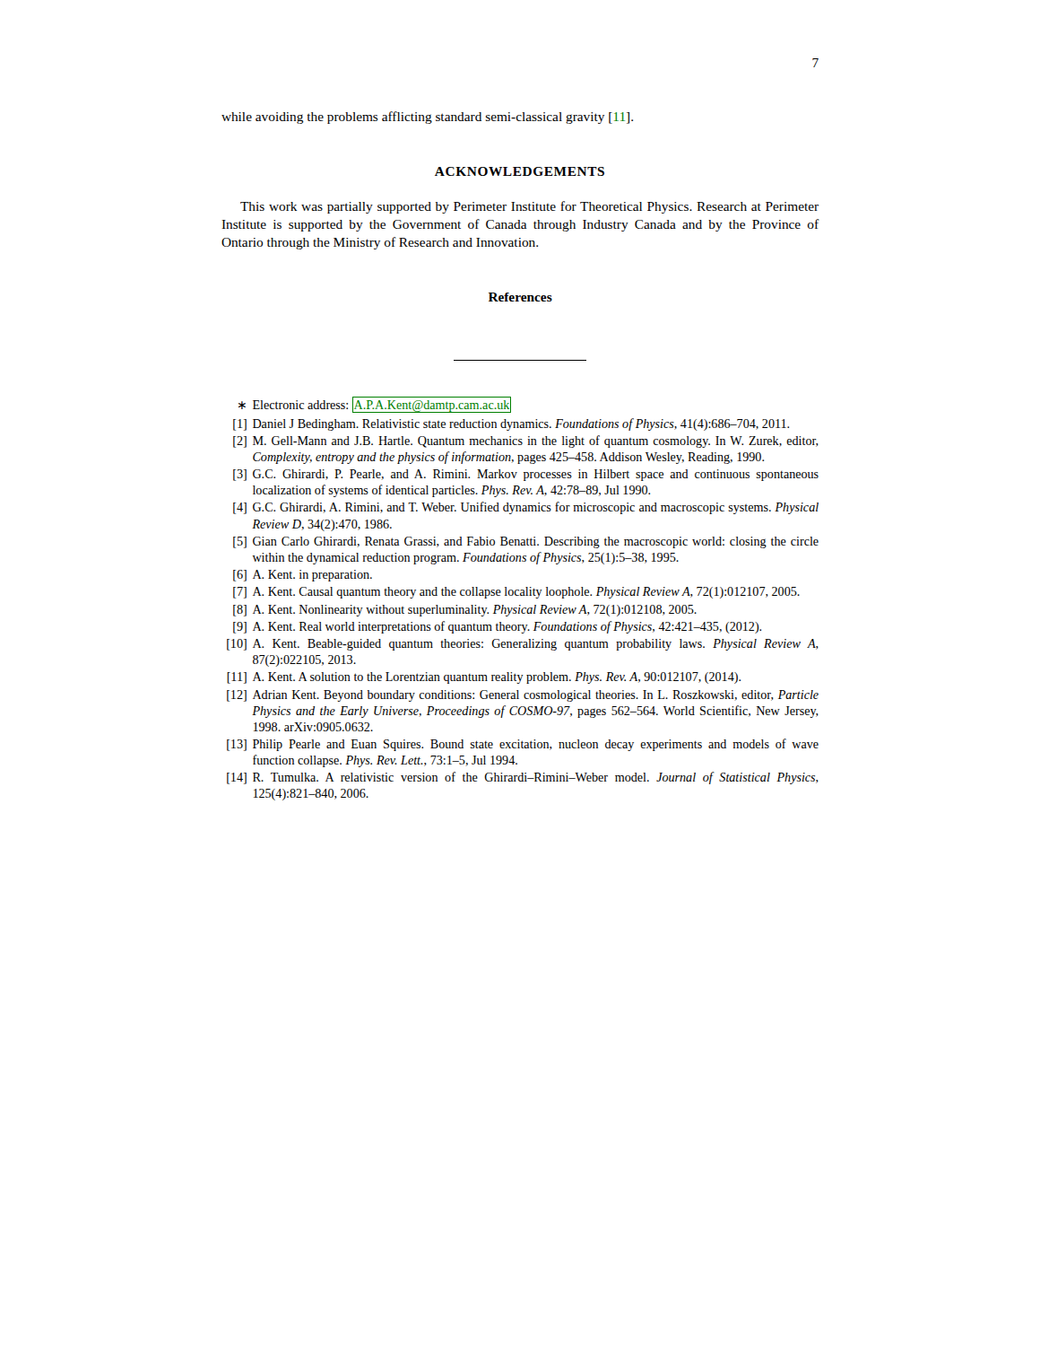7
while avoiding the problems afflicting standard semi-classical gravity [11].
ACKNOWLEDGEMENTS
This work was partially supported by Perimeter Institute for Theoretical Physics. Research at Perimeter Institute is supported by the Government of Canada through Industry Canada and by the Province of Ontario through the Ministry of Research and Innovation.
References
∗Electronic address: A.P.A.Kent@damtp.cam.ac.uk
[1] Daniel J Bedingham. Relativistic state reduction dynamics. Foundations of Physics, 41(4):686–704, 2011.
[2] M. Gell-Mann and J.B. Hartle. Quantum mechanics in the light of quantum cosmology. In W. Zurek, editor, Complexity, entropy and the physics of information, pages 425–458. Addison Wesley, Reading, 1990.
[3] G.C. Ghirardi, P. Pearle, and A. Rimini. Markov processes in Hilbert space and continuous spontaneous localization of systems of identical particles. Phys. Rev. A, 42:78–89, Jul 1990.
[4] G.C. Ghirardi, A. Rimini, and T. Weber. Unified dynamics for microscopic and macroscopic systems. Physical Review D, 34(2):470, 1986.
[5] Gian Carlo Ghirardi, Renata Grassi, and Fabio Benatti. Describing the macroscopic world: closing the circle within the dynamical reduction program. Foundations of Physics, 25(1):5–38, 1995.
[6] A. Kent. in preparation.
[7] A. Kent. Causal quantum theory and the collapse locality loophole. Physical Review A, 72(1):012107, 2005.
[8] A. Kent. Nonlinearity without superluminality. Physical Review A, 72(1):012108, 2005.
[9] A. Kent. Real world interpretations of quantum theory. Foundations of Physics, 42:421–435, (2012).
[10] A. Kent. Beable-guided quantum theories: Generalizing quantum probability laws. Physical Review A, 87(2):022105, 2013.
[11] A. Kent. A solution to the Lorentzian quantum reality problem. Phys. Rev. A, 90:012107, (2014).
[12] Adrian Kent. Beyond boundary conditions: General cosmological theories. In L. Roszkowski, editor, Particle Physics and the Early Universe, Proceedings of COSMO-97, pages 562–564. World Scientific, New Jersey, 1998. arXiv:0905.0632.
[13] Philip Pearle and Euan Squires. Bound state excitation, nucleon decay experiments and models of wave function collapse. Phys. Rev. Lett., 73:1–5, Jul 1994.
[14] R. Tumulka. A relativistic version of the Ghirardi–Rimini–Weber model. Journal of Statistical Physics, 125(4):821–840, 2006.